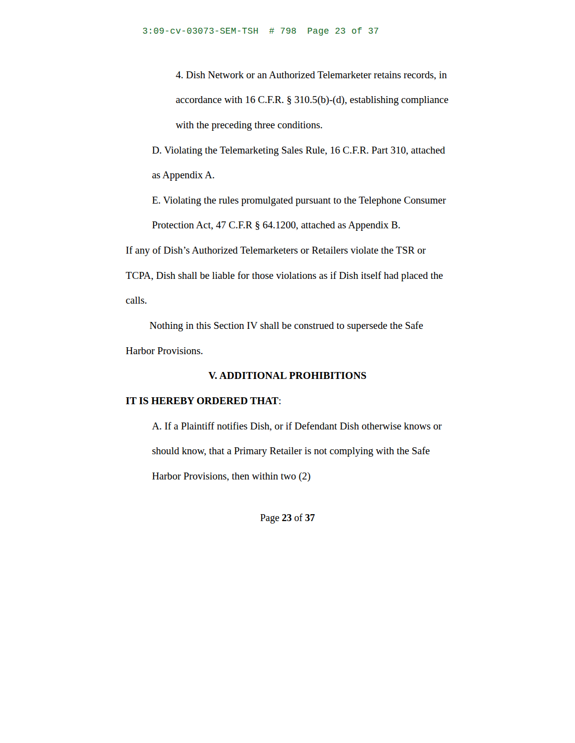3:09-cv-03073-SEM-TSH # 798 Page 23 of 37
4. Dish Network or an Authorized Telemarketer retains records, in accordance with 16 C.F.R. § 310.5(b)-(d), establishing compliance with the preceding three conditions.
D. Violating the Telemarketing Sales Rule, 16 C.F.R. Part 310, attached as Appendix A.
E. Violating the rules promulgated pursuant to the Telephone Consumer Protection Act, 47 C.F.R § 64.1200, attached as Appendix B.
If any of Dish’s Authorized Telemarketers or Retailers violate the TSR or TCPA, Dish shall be liable for those violations as if Dish itself had placed the calls.
Nothing in this Section IV shall be construed to supersede the Safe Harbor Provisions.
V. ADDITIONAL PROHIBITIONS
IT IS HEREBY ORDERED THAT:
A. If a Plaintiff notifies Dish, or if Defendant Dish otherwise knows or should know, that a Primary Retailer is not complying with the Safe Harbor Provisions, then within two (2)
Page 23 of 37